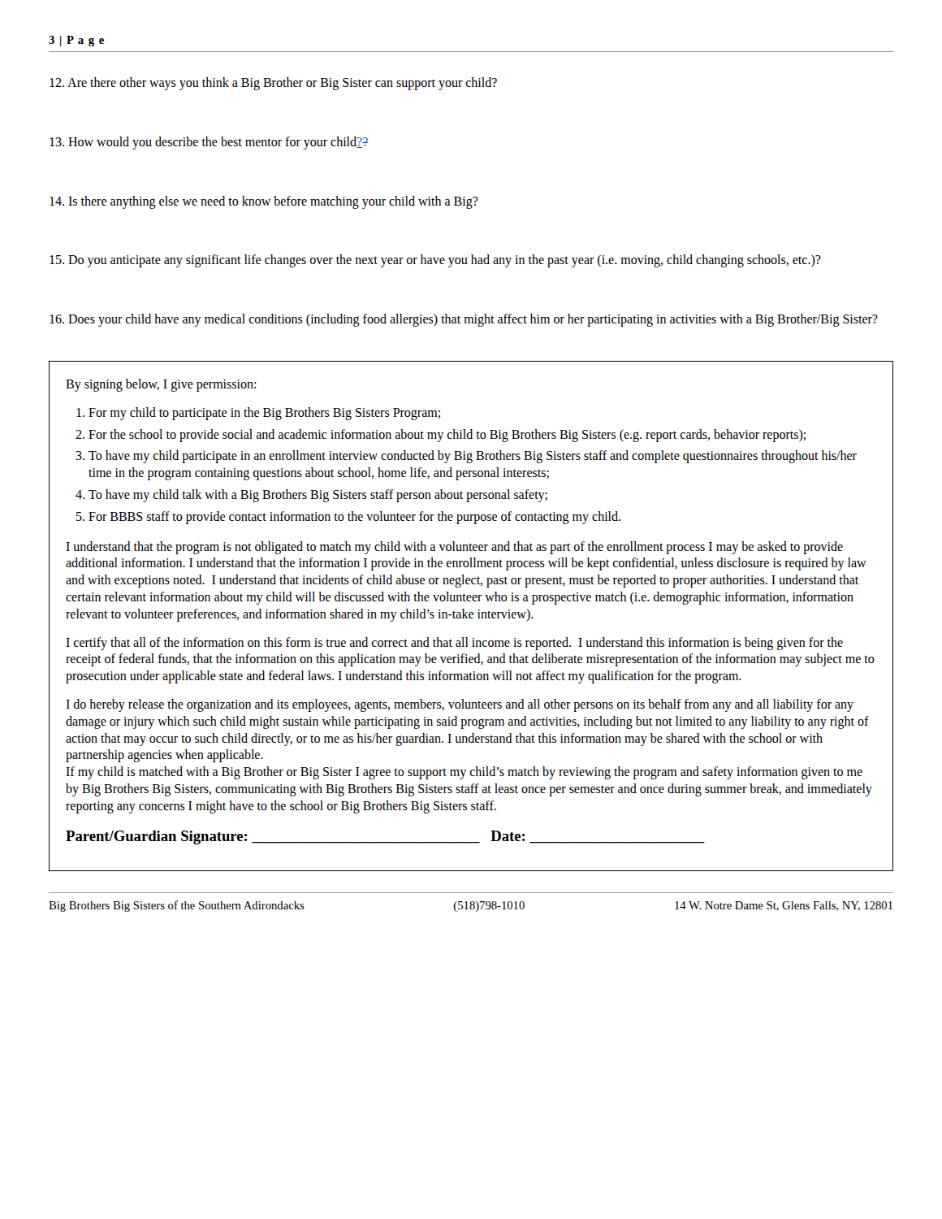3 | P a g e
12. Are there other ways you think a Big Brother or Big Sister can support your child?
13. How would you describe the best mentor for your child??
14. Is there anything else we need to know before matching your child with a Big?
15. Do you anticipate any significant life changes over the next year or have you had any in the past year (i.e. moving, child changing schools, etc.)?
16. Does your child have any medical conditions (including food allergies) that might affect him or her participating in activities with a Big Brother/Big Sister?
By signing below, I give permission:
For my child to participate in the Big Brothers Big Sisters Program;
For the school to provide social and academic information about my child to Big Brothers Big Sisters (e.g. report cards, behavior reports);
To have my child participate in an enrollment interview conducted by Big Brothers Big Sisters staff and complete questionnaires throughout his/her time in the program containing questions about school, home life, and personal interests;
To have my child talk with a Big Brothers Big Sisters staff person about personal safety;
For BBBS staff to provide contact information to the volunteer for the purpose of contacting my child.
I understand that the program is not obligated to match my child with a volunteer and that as part of the enrollment process I may be asked to provide additional information. I understand that the information I provide in the enrollment process will be kept confidential, unless disclosure is required by law and with exceptions noted. I understand that incidents of child abuse or neglect, past or present, must be reported to proper authorities. I understand that certain relevant information about my child will be discussed with the volunteer who is a prospective match (i.e. demographic information, information relevant to volunteer preferences, and information shared in my child’s in-take interview).
I certify that all of the information on this form is true and correct and that all income is reported. I understand this information is being given for the receipt of federal funds, that the information on this application may be verified, and that deliberate misrepresentation of the information may subject me to prosecution under applicable state and federal laws. I understand this information will not affect my qualification for the program.
I do hereby release the organization and its employees, agents, members, volunteers and all other persons on its behalf from any and all liability for any damage or injury which such child might sustain while participating in said program and activities, including but not limited to any liability to any right of action that may occur to such child directly, or to me as his/her guardian. I understand that this information may be shared with the school or with partnership agencies when applicable.
If my child is matched with a Big Brother or Big Sister I agree to support my child’s match by reviewing the program and safety information given to me by Big Brothers Big Sisters, communicating with Big Brothers Big Sisters staff at least once per semester and once during summer break, and immediately reporting any concerns I might have to the school or Big Brothers Big Sisters staff.
Parent/Guardian Signature: ______________________________ Date: _______________________
Big Brothers Big Sisters of the Southern Adirondacks (518)798-1010 14 W. Notre Dame St, Glens Falls, NY, 12801